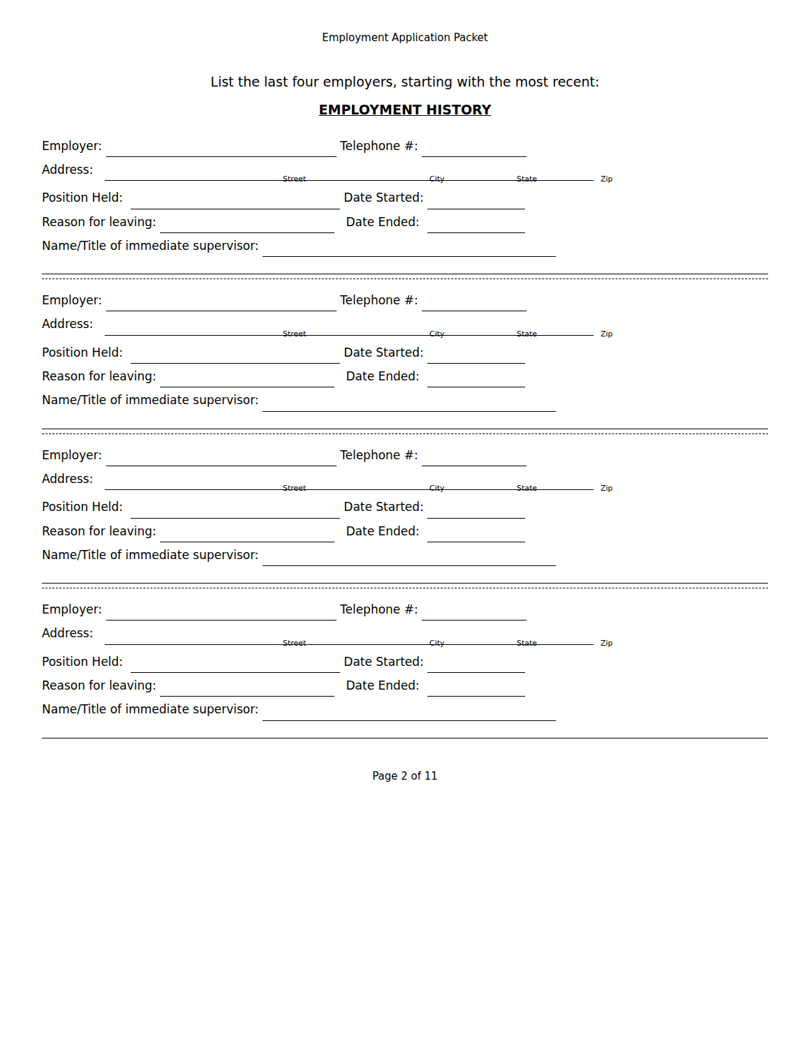Employment Application Packet
List the last four employers, starting with the most recent:
EMPLOYMENT HISTORY
Employer: Telephone #:
Address:
Street City State Zip
Position Held: Date Started:
Reason for leaving: Date Ended:
Name/Title of immediate supervisor:
Employer: Telephone #:
Address:
Street City State Zip
Position Held: Date Started:
Reason for leaving: Date Ended:
Name/Title of immediate supervisor:
Employer: Telephone #:
Address:
Street City State Zip
Position Held: Date Started:
Reason for leaving: Date Ended:
Name/Title of immediate supervisor:
Employer: Telephone #:
Address:
Street City State Zip
Position Held: Date Started:
Reason for leaving: Date Ended:
Name/Title of immediate supervisor:
Page 2 of 11